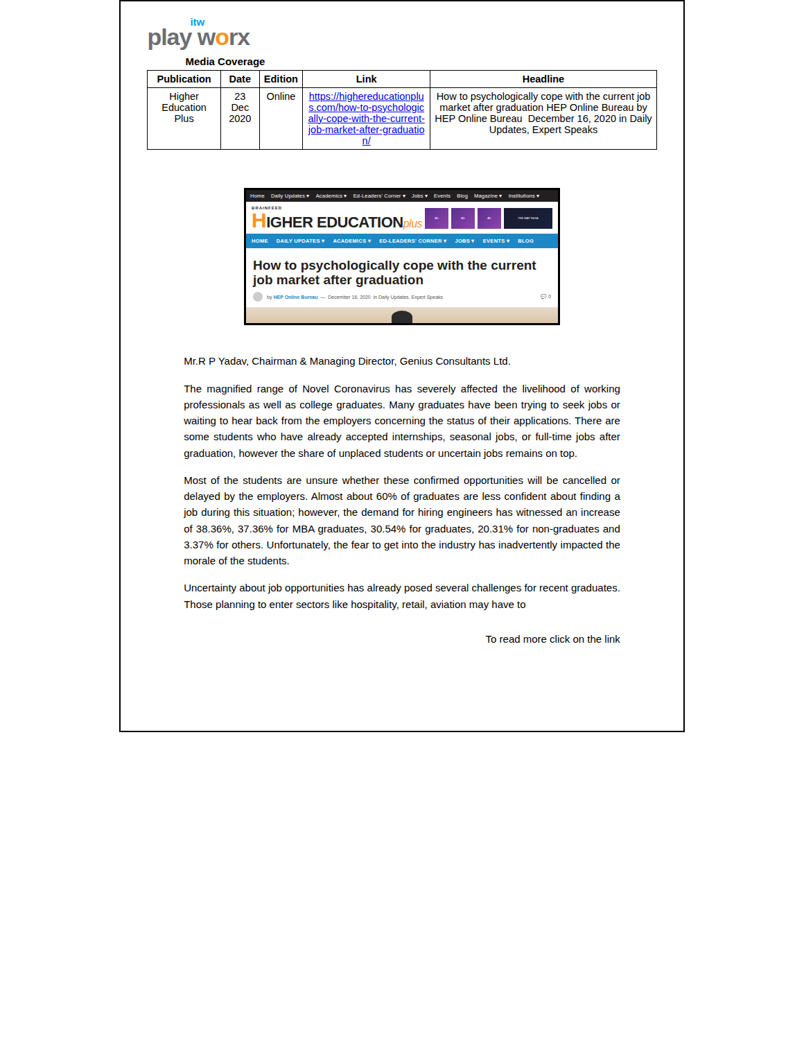itwplay worx
Media Coverage
| Publication | Date | Edition | Link | Headline |
| --- | --- | --- | --- | --- |
| Higher Education Plus | 23 Dec 2020 | Online | https://highereducationplus.com/how-to-psychologically-cope-with-the-current-job-market-after-graduation/ | How to psychologically cope with the current job market after graduation HEP Online Bureau by HEP Online Bureau December 16, 2020 in Daily Updates, Expert Speaks |
Home Daily Updates ▾Academics ▾Ed-Leaders' Corner ▾Jobs ▾Events Blog Magazine ▾Institutions ▾
BRAINFEED
HIGHER EDUCATIONplus
AD
AD
AD
THE MAP INDIA
HOME DAILY UPDATES ▾ACADEMICS ▾ED-LEADERS' CORNER ▾JOBS ▾EVENTS ▾BLOG
How to psychologically cope with the current job market after graduation
by HEP Online Bureau — December 16, 2020 in Daily Updates, Expert Speaks 💬 0
Mr.R P Yadav, Chairman & Managing Director, Genius Consultants Ltd.
The magnified range of Novel Coronavirus has severely affected the livelihood of working professionals as well as college graduates. Many graduates have been trying to seek jobs or waiting to hear back from the employers concerning the status of their applications. There are some students who have already accepted internships, seasonal jobs, or full-time jobs after graduation, however the share of unplaced students or uncertain jobs remains on top.
Most of the students are unsure whether these confirmed opportunities will be cancelled or delayed by the employers. Almost about 60% of graduates are less confident about finding a job during this situation; however, the demand for hiring engineers has witnessed an increase of 38.36%, 37.36% for MBA graduates, 30.54% for graduates, 20.31% for non-graduates and 3.37% for others. Unfortunately, the fear to get into the industry has inadvertently impacted the morale of the students.
Uncertainty about job opportunities has already posed several challenges for recent graduates. Those planning to enter sectors like hospitality, retail, aviation may have to
To read more click on the link